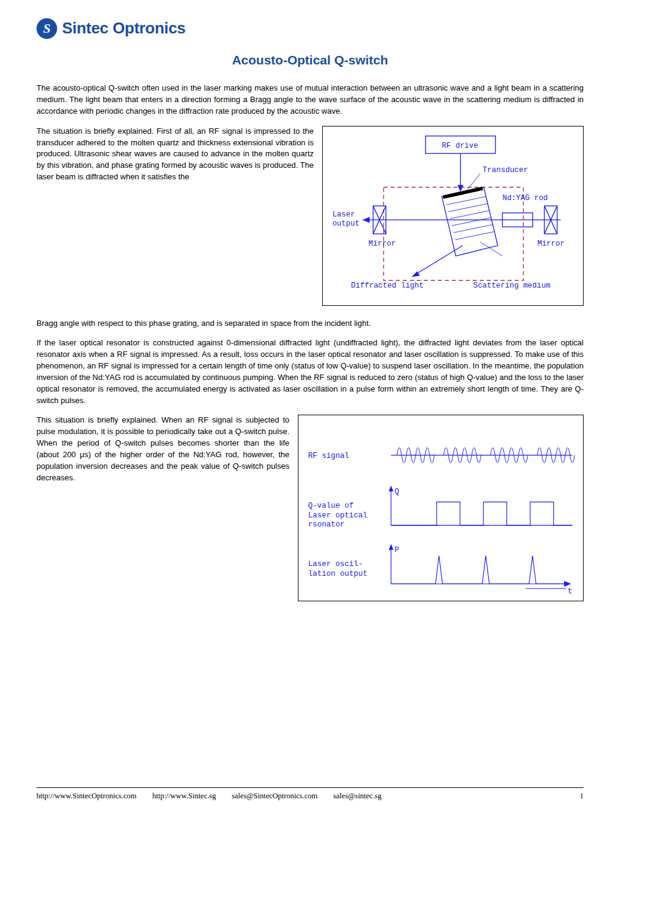S
Sintec Optronics
Acousto-Optical Q-switch
The acousto-optical Q-switch often used in the laser marking makes use of mutual interaction between an ultrasonic wave and a light beam in a scattering medium. The light beam that enters in a direction forming a Bragg angle to the wave surface of the acoustic wave in the scattering medium is diffracted in accordance with periodic changes in the diffraction rate produced by the acoustic wave.
RF drive Transducer Nd:YAG rod Laser output Mirror Mirror Diffracted light Scattering medium
The situation is briefly explained. First of all, an RF signal is impressed to the transducer adhered to the molten quartz and thickness extensional vibration is produced. Ultrasonic shear waves are caused to advance in the molten quartz by this vibration, and phase grating formed by acoustic waves is produced. The laser beam is diffracted when it satisfies the
Bragg angle with respect to this phase grating, and is separated in space from the incident light.
If the laser optical resonator is constructed against 0-dimensional diffracted light (undiffracted light), the diffracted light deviates from the laser optical resonator axis when a RF signal is impressed. As a result, loss occurs in the laser optical resonator and laser oscillation is suppressed. To make use of this phenomenon, an RF signal is impressed for a certain length of time only (status of low Q-value) to suspend laser oscillation. In the meantime, the population inversion of the Nd:YAG rod is accumulated by continuous pumping. When the RF signal is reduced to zero (status of high Q-value) and the loss to the laser optical resonator is removed, the accumulated energy is activated as laser oscillation in a pulse form within an extremely short length of time. They are Q-switch pulses.
RF signal Q-value of Laser optical rsonator Laser oscil- lation output Q P t
This situation is briefly explained. When an RF signal is subjected to pulse modulation, it is possible to periodically take out a Q-switch pulse. When the period of Q-switch pulses becomes shorter than the life (about 200 µs) of the higher order of the Nd:YAG rod, however, the population inversion decreases and the peak value of Q-switch pulses decreases.
http://www.SintecOptronics.com http://www.Sintec.sg sales@SintecOptronics.com sales@sintec.sg
1